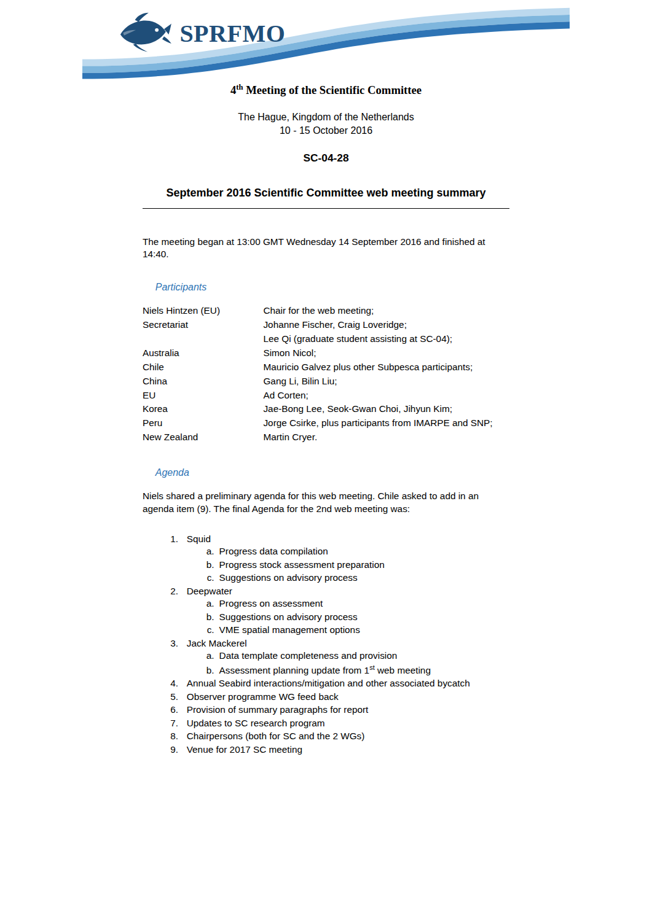SPRFMO
4th Meeting of the Scientific Committee
The Hague, Kingdom of the Netherlands
10 - 15 October 2016
SC-04-28
September 2016 Scientific Committee web meeting summary
The meeting began at 13:00 GMT Wednesday 14 September 2016 and finished at 14:40.
Participants
| Niels Hintzen (EU) | Chair for the web meeting; |
| Secretariat | Johanne Fischer, Craig Loveridge; |
| | Lee Qi (graduate student assisting at SC-04); |
| Australia | Simon Nicol; |
| Chile | Mauricio Galvez plus other Subpesca participants; |
| China | Gang Li, Bilin Liu; |
| EU | Ad Corten; |
| Korea | Jae-Bong Lee, Seok-Gwan Choi, Jihyun Kim; |
| Peru | Jorge Csirke, plus participants from IMARPE and SNP; |
| New Zealand | Martin Cryer. |
Agenda
Niels shared a preliminary agenda for this web meeting. Chile asked to add in an agenda item (9). The final Agenda for the 2nd web meeting was:
Squid
Progress data compilation
Progress stock assessment preparation
Suggestions on advisory process
Deepwater
Progress on assessment
Suggestions on advisory process
VME spatial management options
Jack Mackerel
Data template completeness and provision
Assessment planning update from 1st web meeting
Annual Seabird interactions/mitigation and other associated bycatch
Observer programme WG feed back
Provision of summary paragraphs for report
Updates to SC research program
Chairpersons (both for SC and the 2 WGs)
Venue for 2017 SC meeting